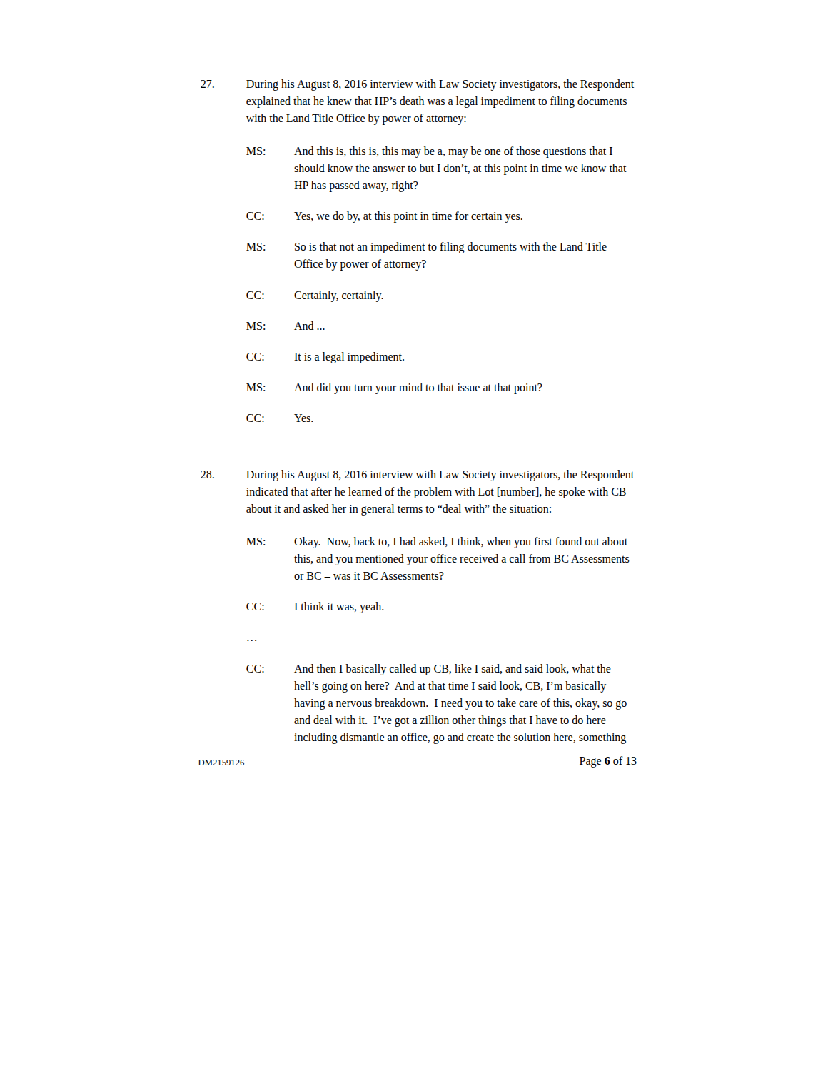27.
During his August 8, 2016 interview with Law Society investigators, the Respondent explained that he knew that HP’s death was a legal impediment to filing documents with the Land Title Office by power of attorney:
MS:
And this is, this is, this may be a, may be one of those questions that I should know the answer to but I don’t, at this point in time we know that HP has passed away, right?
CC:
Yes, we do by, at this point in time for certain yes.
MS:
So is that not an impediment to filing documents with the Land Title Office by power of attorney?
CC:
Certainly, certainly.
MS:
And ...
CC:
It is a legal impediment.
MS:
And did you turn your mind to that issue at that point?
CC:
Yes.
28.
During his August 8, 2016 interview with Law Society investigators, the Respondent indicated that after he learned of the problem with Lot [number], he spoke with CB about it and asked her in general terms to “deal with” the situation:
MS:
Okay. Now, back to, I had asked, I think, when you first found out about this, and you mentioned your office received a call from BC Assessments or BC – was it BC Assessments?
CC:
I think it was, yeah.
…
CC:
And then I basically called up CB, like I said, and said look, what the hell’s going on here? And at that time I said look, CB, I’m basically having a nervous breakdown. I need you to take care of this, okay, so go and deal with it. I’ve got a zillion other things that I have to do here including dismantle an office, go and create the solution here, something
DM2159126
Page 6 of 13